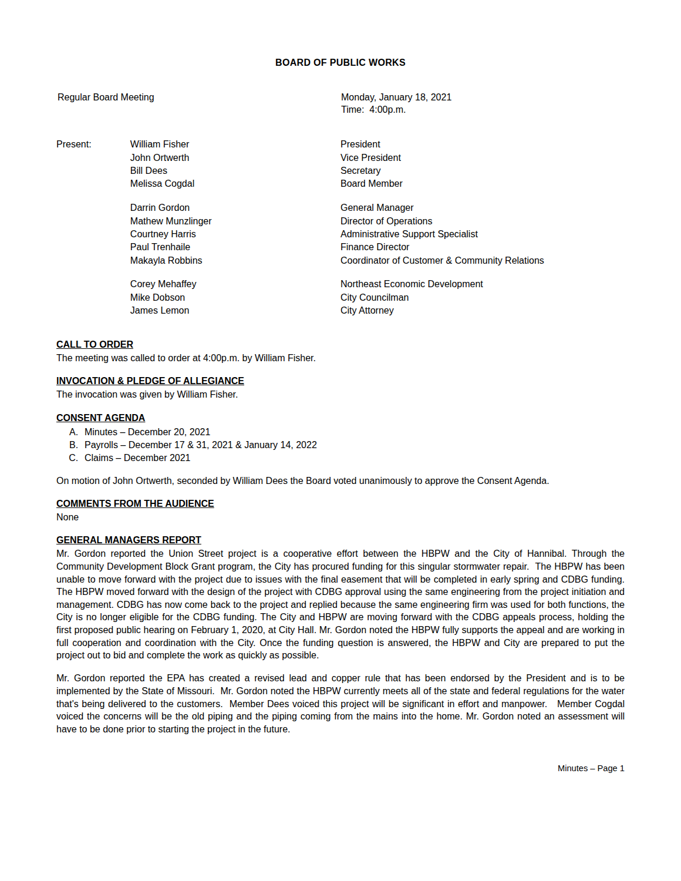BOARD OF PUBLIC WORKS
| Regular Board Meeting | Monday, January 18, 2021 Time: 4:00p.m. |
| Present: | William Fisher | President |
| | John Ortwerth | Vice President |
| | Bill Dees | Secretary |
| | Melissa Cogdal | Board Member |
| | Darrin Gordon | General Manager |
| | Mathew Munzlinger | Director of Operations |
| | Courtney Harris | Administrative Support Specialist |
| | Paul Trenhaile | Finance Director |
| | Makayla Robbins | Coordinator of Customer & Community Relations |
| | Corey Mehaffey | Northeast Economic Development |
| | Mike Dobson | City Councilman |
| | James Lemon | City Attorney |
CALL TO ORDER
The meeting was called to order at 4:00p.m. by William Fisher.
INVOCATION & PLEDGE OF ALLEGIANCE
The invocation was given by William Fisher.
CONSENT AGENDA
Minutes – December 20, 2021
Payrolls – December 17 & 31, 2021 & January 14, 2022
Claims – December 2021
On motion of John Ortwerth, seconded by William Dees the Board voted unanimously to approve the Consent Agenda.
COMMENTS FROM THE AUDIENCE
None
GENERAL MANAGERS REPORT
Mr. Gordon reported the Union Street project is a cooperative effort between the HBPW and the City of Hannibal. Through the Community Development Block Grant program, the City has procured funding for this singular stormwater repair. The HBPW has been unable to move forward with the project due to issues with the final easement that will be completed in early spring and CDBG funding. The HBPW moved forward with the design of the project with CDBG approval using the same engineering from the project initiation and management. CDBG has now come back to the project and replied because the same engineering firm was used for both functions, the City is no longer eligible for the CDBG funding. The City and HBPW are moving forward with the CDBG appeals process, holding the first proposed public hearing on February 1, 2020, at City Hall. Mr. Gordon noted the HBPW fully supports the appeal and are working in full cooperation and coordination with the City. Once the funding question is answered, the HBPW and City are prepared to put the project out to bid and complete the work as quickly as possible.
Mr. Gordon reported the EPA has created a revised lead and copper rule that has been endorsed by the President and is to be implemented by the State of Missouri. Mr. Gordon noted the HBPW currently meets all of the state and federal regulations for the water that's being delivered to the customers. Member Dees voiced this project will be significant in effort and manpower. Member Cogdal voiced the concerns will be the old piping and the piping coming from the mains into the home. Mr. Gordon noted an assessment will have to be done prior to starting the project in the future.
Minutes – Page 1